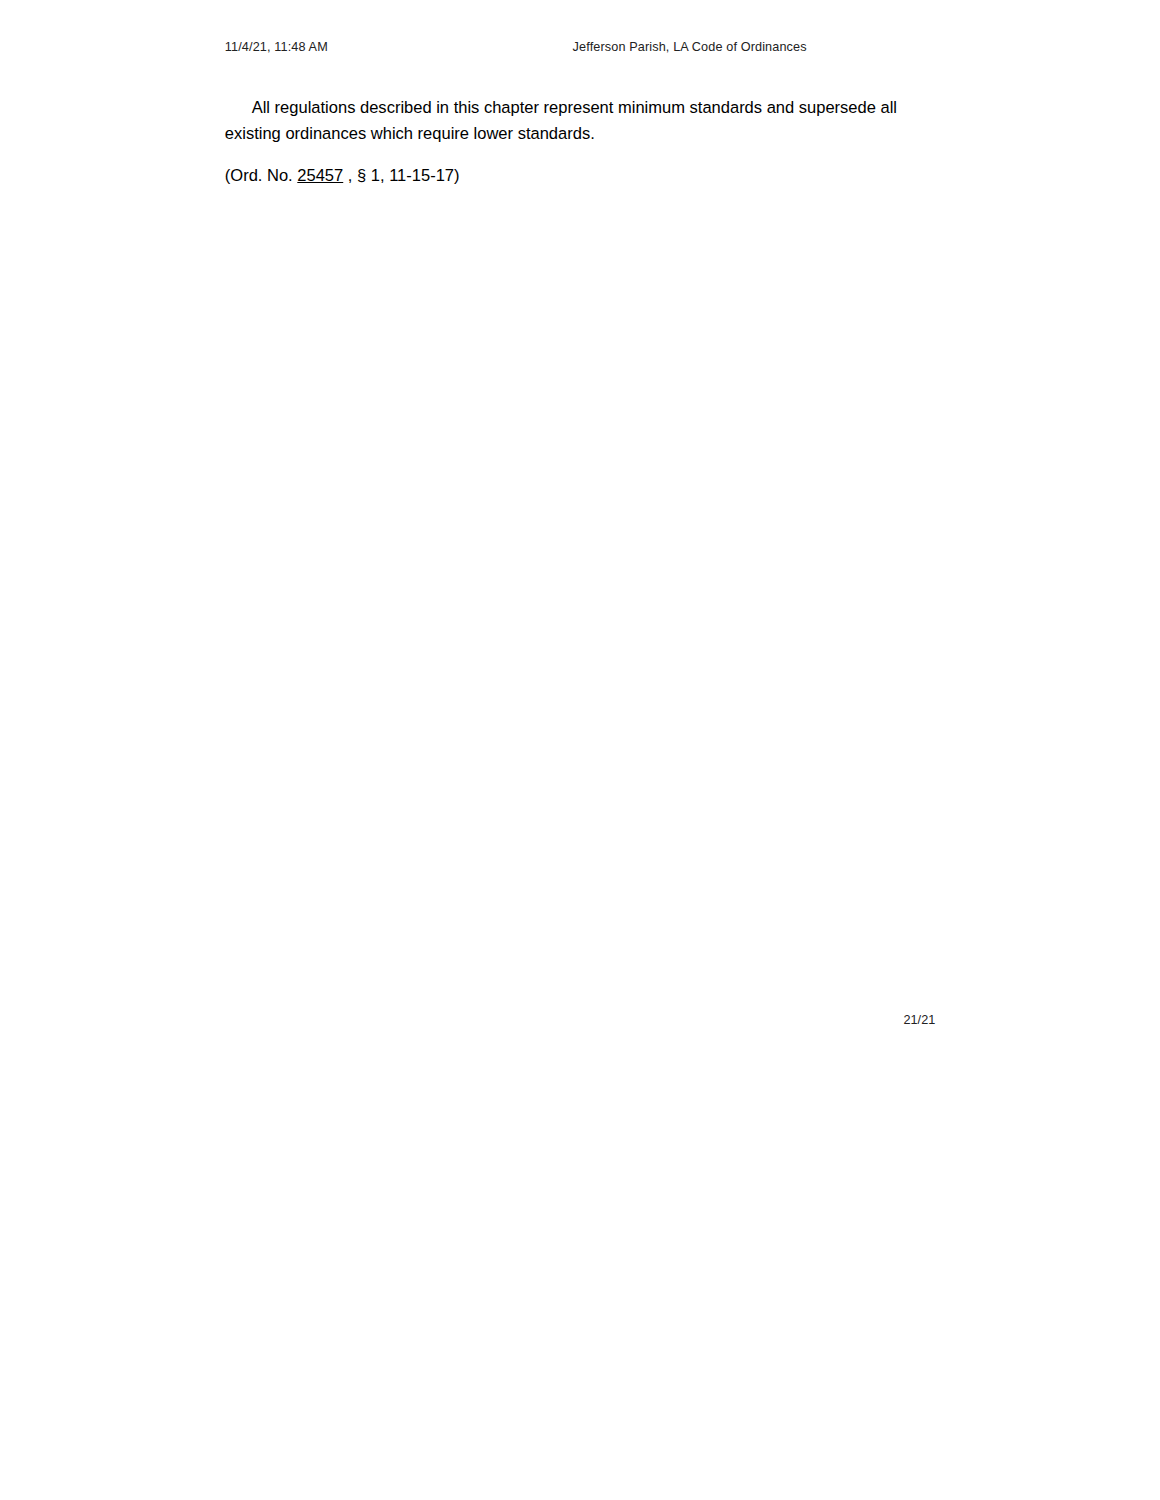11/4/21, 11:48 AM Jefferson Parish, LA Code of Ordinances
All regulations described in this chapter represent minimum standards and supersede all existing ordinances which require lower standards.
(Ord. No. 25457 , § 1, 11-15-17)
21/21